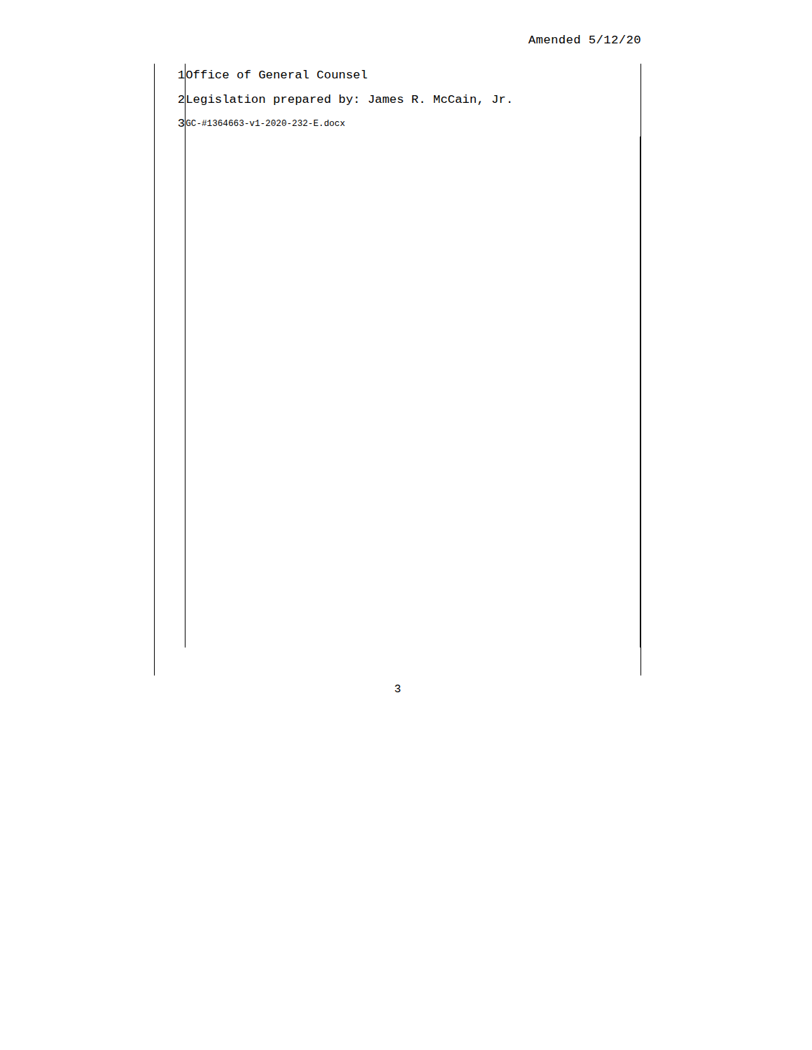Amended 5/12/20
| 1 | Office of General Counsel |
| 2 | Legislation prepared by: James R. McCain, Jr. |
| 3 | GC-#1364663-v1-2020-232-E.docx |
3